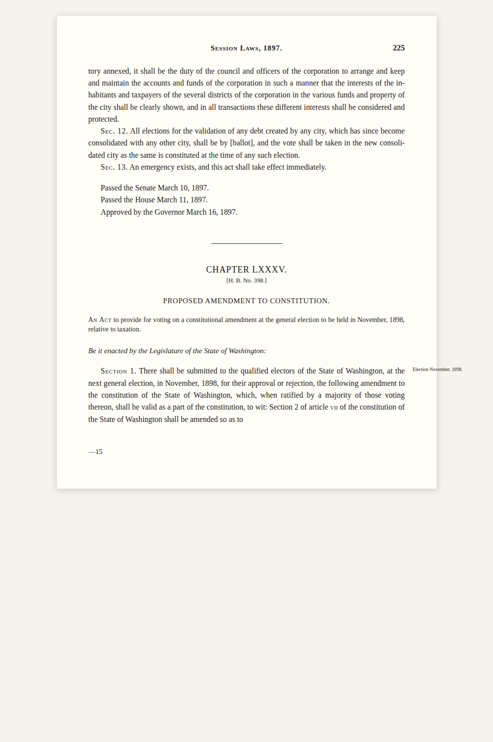Session Laws, 1897. 225
tory annexed, it shall be the duty of the council and officers of the corporation to arrange and keep and maintain the accounts and funds of the corporation in such a manner that the interests of the inhabitants and taxpayers of the several districts of the corporation in the various funds and property of the city shall be clearly shown, and in all transactions these different interests shall be considered and protected.
Sec. 12. All elections for the validation of any debt created by any city, which has since become consolidated with any other city, shall be by [ballot], and the vote shall be taken in the new consolidated city as the same is constituted at the time of any such election.
Sec. 13. An emergency exists, and this act shall take effect immediately.
Passed the Senate March 10, 1897.
Passed the House March 11, 1897.
Approved by the Governor March 16, 1897.
CHAPTER LXXXV.
[H. B. No. 398.]
PROPOSED AMENDMENT TO CONSTITUTION.
An Act to provide for voting on a constitutional amendment at the general election to be held in November, 1898, relative to taxation.
Be it enacted by the Legislature of the State of Washington:
Election November, 1898.
Section 1. There shall be submitted to the qualified electors of the State of Washington, at the next general election, in November, 1898, for their approval or rejection, the following amendment to the constitution of the State of Washington, which, when ratified by a majority of those voting thereon, shall be valid as a part of the constitution, to wit: Section 2 of article vii of the constitution of the State of Washington shall be amended so as to
—15